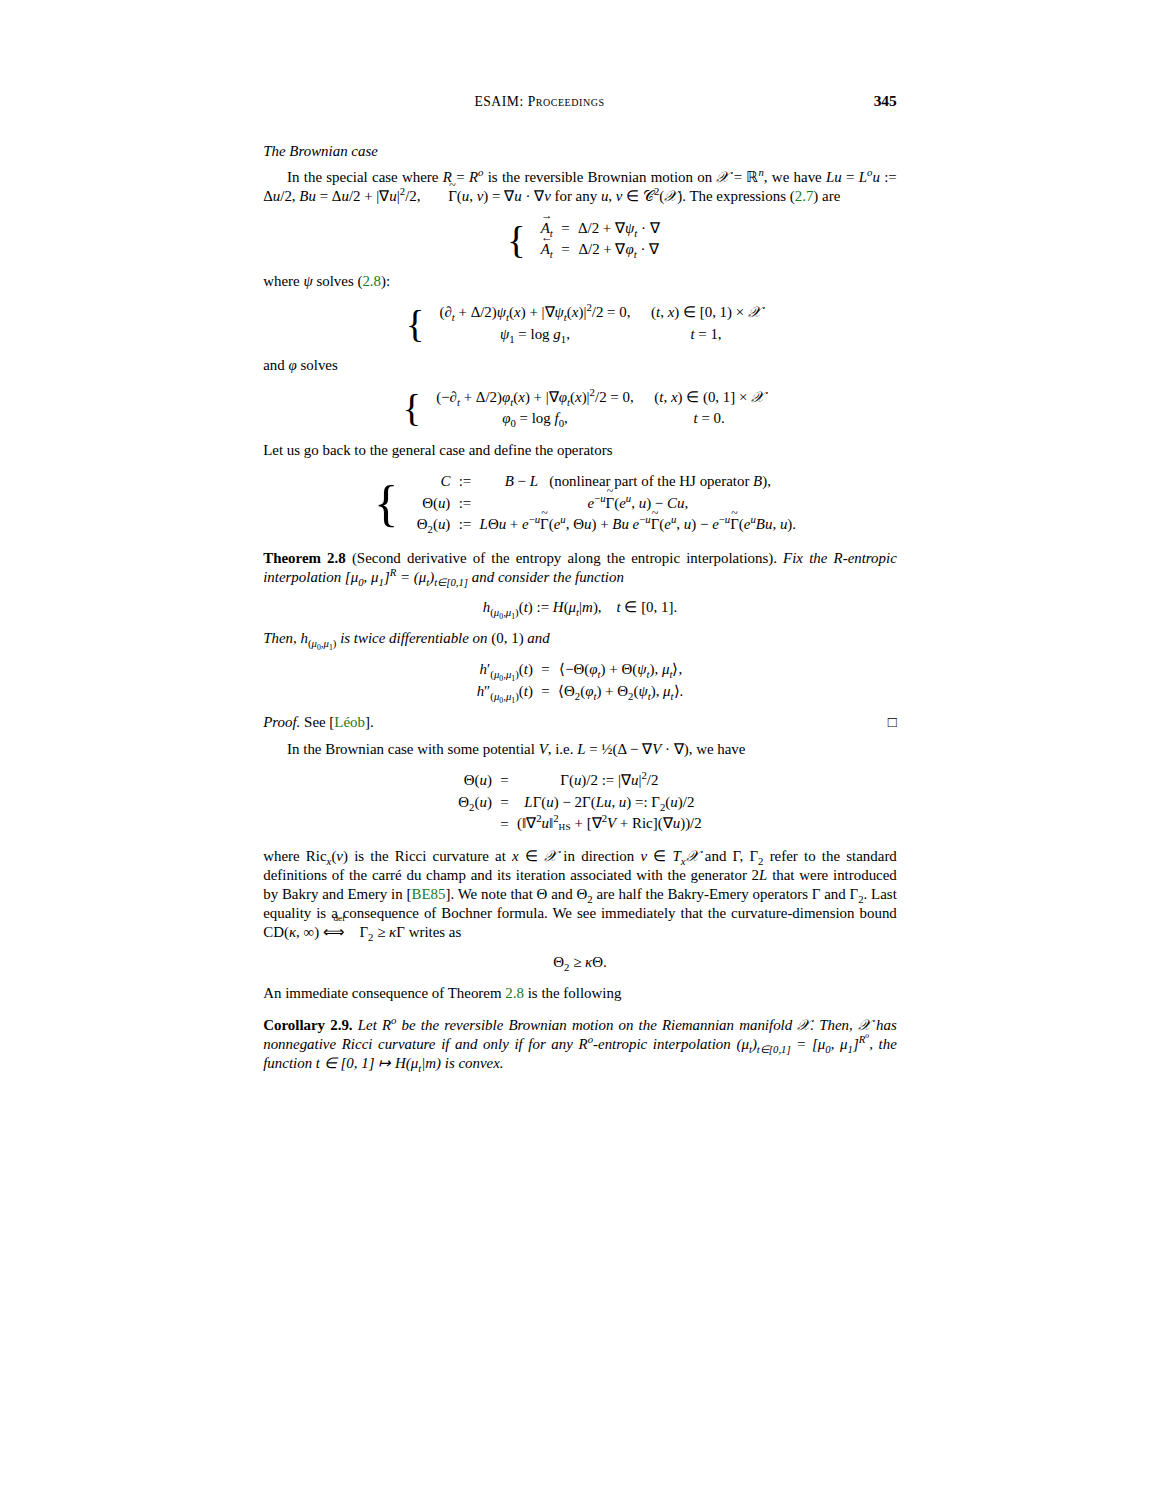ESAIM: Proceedings 345
The Brownian case
In the special case where R = Ro is the reversible Brownian motion on 𝒳 = ℝn, we have Lu = Lou := Δu/2, Bu = Δu/2 + |∇u|2/2, ~Γ(u, v) = ∇u · ∇v for any u, v ∈ 𝒞2(𝒳). The expressions (2.7) are
| { | → A t | = | Δ/2 + ∇ ψ t · ∇ |
| ← A t | = | Δ/2 + ∇ φ t · ∇ |
where ψ solves (2.8):
| { | (∂ t + Δ/2) ψ t ( x ) + /∇ ψ t ( x )/ 2 /2 = 0, | ( t , x ) ∈ [0, 1) × 𝒳 |
| ψ 1 = log g 1 , | t = 1, |
and φ solves
| { | (−∂ t + Δ/2) φ t ( x ) + /∇ φ t ( x )/ 2 /2 = 0, | ( t , x ) ∈ (0, 1] × 𝒳 |
| φ 0 = log f 0 , | t = 0. |
Let us go back to the general case and define the operators
| { | C | := | B − L (nonlinear part of the HJ operator B ), |
| Θ( u ) | := | e − u ~ Γ ( e u , u ) − Cu , |
| Θ 2 ( u ) | := | L Θ u + e − u ~ Γ ( e u , Θ u ) + Bu e − u ~ Γ ( e u , u ) − e − u ~ Γ ( e u Bu , u ). |
Theorem 2.8 (Second derivative of the entropy along the entropic interpolations). Fix the R-entropic interpolation [μ0, μ1]R = (μt)t∈[0,1] and consider the function
h(μ0,μ1)(t) := H(μt|m), t ∈ [0, 1].
Then, h(μ0,μ1) is twice differentiable on (0, 1) and
| h ′ ( μ 0 , μ 1 ) ( t ) | = | ⟨−Θ( φ t ) + Θ( ψ t ), μ t ⟩, |
| h ″ ( μ 0 , μ 1 ) ( t ) | = | ⟨Θ 2 ( φ t ) + Θ 2 ( ψ t ), μ t ⟩. |
Proof. See [Léob]. □
In the Brownian case with some potential V, i.e. L = ½(Δ − ∇V · ∇), we have
| Θ( u ) | = | Γ( u )/2 := /∇ u / 2 /2 |
| Θ 2 ( u ) | = | L Γ( u ) − 2Γ( Lu , u ) =: Γ 2 ( u )/2 |
| | = | (‖∇ 2 u ‖ 2 HS + [∇ 2 V + Ric](∇ u ))/2 |
where Ricx(v) is the Ricci curvature at x ∈ 𝒳 in direction v ∈ Tx𝒳 and Γ, Γ2 refer to the standard definitions of the carré du champ and its iteration associated with the generator 2L that were introduced by Bakry and Emery in [BE85]. We note that Θ and Θ2 are half the Bakry-Emery operators Γ and Γ2. Last equality is a consequence of Bochner formula. We see immediately that the curvature-dimension bound CD(κ, ∞) def⟺ Γ2 ≥ κ Γ writes as
Θ2 ≥ κ Θ.
An immediate consequence of Theorem 2.8 is the following
Corollary 2.9. Let Ro be the reversible Brownian motion on the Riemannian manifold 𝒳. Then, 𝒳 has nonnegative Ricci curvature if and only if for any Ro-entropic interpolation (μt)t∈[0,1] = [μ0, μ1]Ro, the function t ∈ [0, 1] ↦ H(μt|m) is convex.